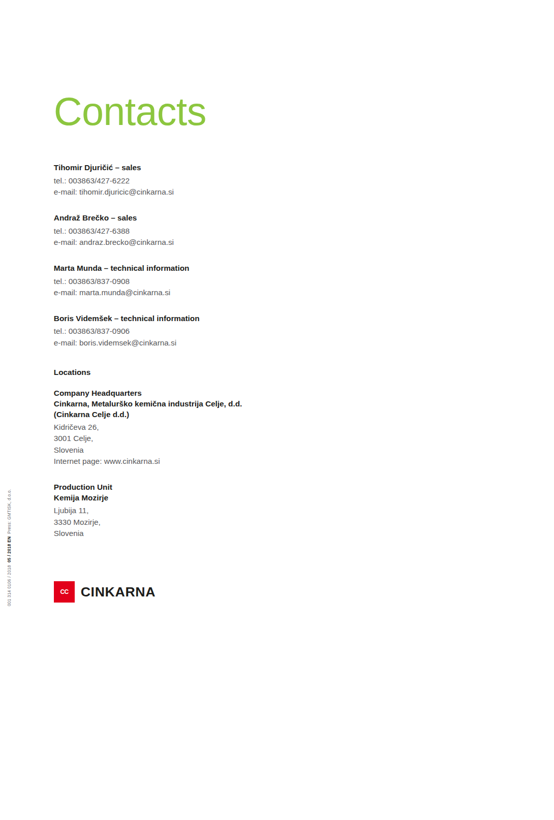Contacts
Tihomir Djuričić – sales
tel.: 003863/427-6222
e-mail: tihomir.djuricic@cinkarna.si
Andraž Brečko – sales
tel.: 003863/427-6388
e-mail: andraz.brecko@cinkarna.si
Marta Munda – technical information
tel.: 003863/837-0908
e-mail: marta.munda@cinkarna.si
Boris Videmšek – technical information
tel.: 003863/837-0906
e-mail: boris.videmsek@cinkarna.si
Locations
Company Headquarters
Cinkarna, Metalurško kemična industrija Celje, d.d.
(Cinkarna Celje d.d.)
Kidričeva 26,
3001 Celje,
Slovenia
Internet page: www.cinkarna.si
Production Unit
Kemija Mozirje
Ljubija 11,
3330 Mozirje,
Slovenia
CC
CINKARNA
001 314 0106 / 2018 05 / 2018 EN Press: GMTISK, d.o.o.